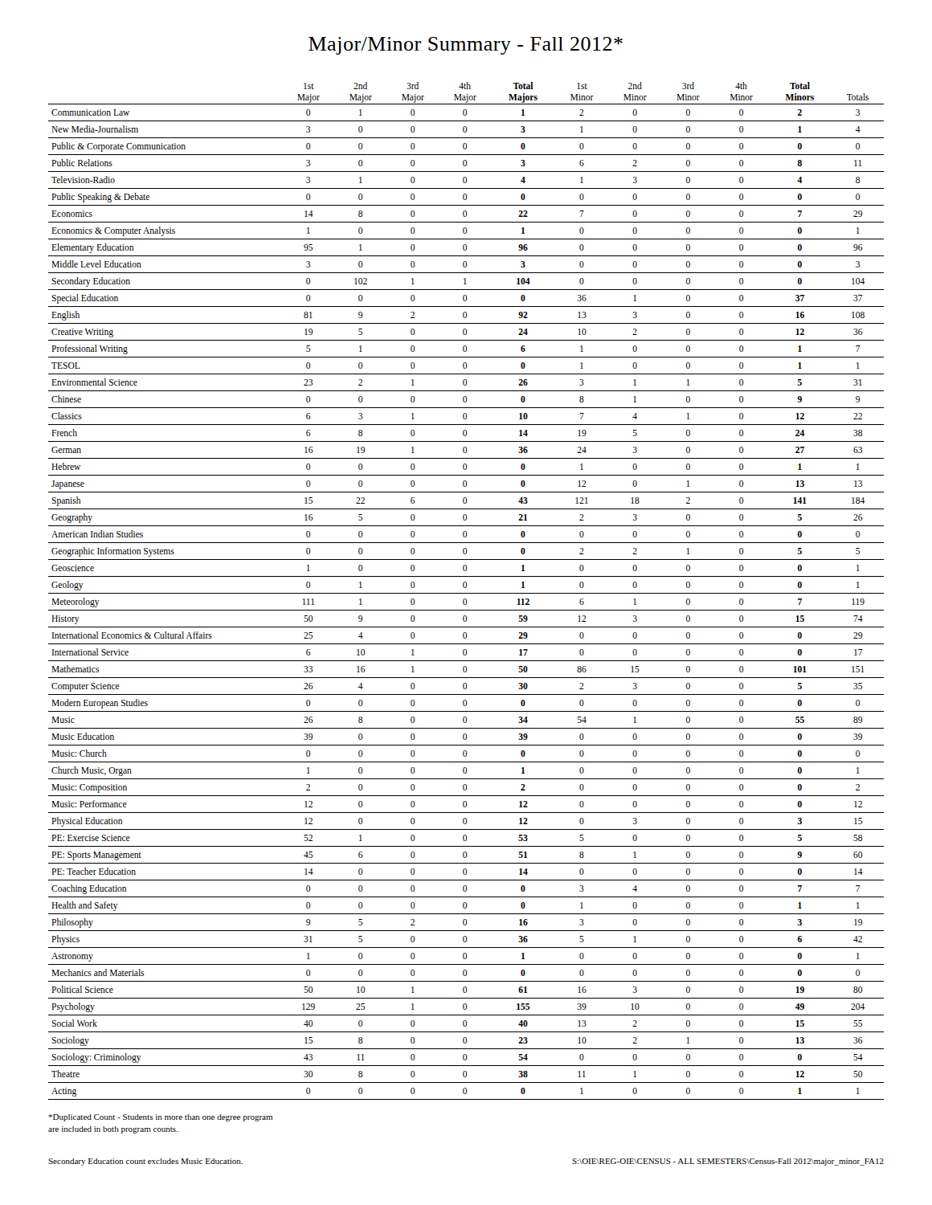Major/Minor Summary - Fall 2012*
| | 1st | 2nd | 3rd | 4th | Total | 1st | 2nd | 3rd | 4th | Total | |
| --- | --- | --- | --- | --- | --- | --- | --- | --- | --- | --- | --- |
| | Major | Major | Major | Major | Majors | Minor | Minor | Minor | Minor | Minors | Totals |
| Communication Law | 0 | 1 | 0 | 0 | 1 | 2 | 0 | 0 | 0 | 2 | 3 |
| New Media-Journalism | 3 | 0 | 0 | 0 | 3 | 1 | 0 | 0 | 0 | 1 | 4 |
| Public & Corporate Communication | 0 | 0 | 0 | 0 | 0 | 0 | 0 | 0 | 0 | 0 | 0 |
| Public Relations | 3 | 0 | 0 | 0 | 3 | 6 | 2 | 0 | 0 | 8 | 11 |
| Television-Radio | 3 | 1 | 0 | 0 | 4 | 1 | 3 | 0 | 0 | 4 | 8 |
| Public Speaking & Debate | 0 | 0 | 0 | 0 | 0 | 0 | 0 | 0 | 0 | 0 | 0 |
| Economics | 14 | 8 | 0 | 0 | 22 | 7 | 0 | 0 | 0 | 7 | 29 |
| Economics & Computer Analysis | 1 | 0 | 0 | 0 | 1 | 0 | 0 | 0 | 0 | 0 | 1 |
| Elementary Education | 95 | 1 | 0 | 0 | 96 | 0 | 0 | 0 | 0 | 0 | 96 |
| Middle Level Education | 3 | 0 | 0 | 0 | 3 | 0 | 0 | 0 | 0 | 0 | 3 |
| Secondary Education | 0 | 102 | 1 | 1 | 104 | 0 | 0 | 0 | 0 | 0 | 104 |
| Special Education | 0 | 0 | 0 | 0 | 0 | 36 | 1 | 0 | 0 | 37 | 37 |
| English | 81 | 9 | 2 | 0 | 92 | 13 | 3 | 0 | 0 | 16 | 108 |
| Creative Writing | 19 | 5 | 0 | 0 | 24 | 10 | 2 | 0 | 0 | 12 | 36 |
| Professional Writing | 5 | 1 | 0 | 0 | 6 | 1 | 0 | 0 | 0 | 1 | 7 |
| TESOL | 0 | 0 | 0 | 0 | 0 | 1 | 0 | 0 | 0 | 1 | 1 |
| Environmental Science | 23 | 2 | 1 | 0 | 26 | 3 | 1 | 1 | 0 | 5 | 31 |
| Chinese | 0 | 0 | 0 | 0 | 0 | 8 | 1 | 0 | 0 | 9 | 9 |
| Classics | 6 | 3 | 1 | 0 | 10 | 7 | 4 | 1 | 0 | 12 | 22 |
| French | 6 | 8 | 0 | 0 | 14 | 19 | 5 | 0 | 0 | 24 | 38 |
| German | 16 | 19 | 1 | 0 | 36 | 24 | 3 | 0 | 0 | 27 | 63 |
| Hebrew | 0 | 0 | 0 | 0 | 0 | 1 | 0 | 0 | 0 | 1 | 1 |
| Japanese | 0 | 0 | 0 | 0 | 0 | 12 | 0 | 1 | 0 | 13 | 13 |
| Spanish | 15 | 22 | 6 | 0 | 43 | 121 | 18 | 2 | 0 | 141 | 184 |
| Geography | 16 | 5 | 0 | 0 | 21 | 2 | 3 | 0 | 0 | 5 | 26 |
| American Indian Studies | 0 | 0 | 0 | 0 | 0 | 0 | 0 | 0 | 0 | 0 | 0 |
| Geographic Information Systems | 0 | 0 | 0 | 0 | 0 | 2 | 2 | 1 | 0 | 5 | 5 |
| Geoscience | 1 | 0 | 0 | 0 | 1 | 0 | 0 | 0 | 0 | 0 | 1 |
| Geology | 0 | 1 | 0 | 0 | 1 | 0 | 0 | 0 | 0 | 0 | 1 |
| Meteorology | 111 | 1 | 0 | 0 | 112 | 6 | 1 | 0 | 0 | 7 | 119 |
| History | 50 | 9 | 0 | 0 | 59 | 12 | 3 | 0 | 0 | 15 | 74 |
| International Economics & Cultural Affairs | 25 | 4 | 0 | 0 | 29 | 0 | 0 | 0 | 0 | 0 | 29 |
| International Service | 6 | 10 | 1 | 0 | 17 | 0 | 0 | 0 | 0 | 0 | 17 |
| Mathematics | 33 | 16 | 1 | 0 | 50 | 86 | 15 | 0 | 0 | 101 | 151 |
| Computer Science | 26 | 4 | 0 | 0 | 30 | 2 | 3 | 0 | 0 | 5 | 35 |
| Modern European Studies | 0 | 0 | 0 | 0 | 0 | 0 | 0 | 0 | 0 | 0 | 0 |
| Music | 26 | 8 | 0 | 0 | 34 | 54 | 1 | 0 | 0 | 55 | 89 |
| Music Education | 39 | 0 | 0 | 0 | 39 | 0 | 0 | 0 | 0 | 0 | 39 |
| Music: Church | 0 | 0 | 0 | 0 | 0 | 0 | 0 | 0 | 0 | 0 | 0 |
| Church Music, Organ | 1 | 0 | 0 | 0 | 1 | 0 | 0 | 0 | 0 | 0 | 1 |
| Music: Composition | 2 | 0 | 0 | 0 | 2 | 0 | 0 | 0 | 0 | 0 | 2 |
| Music: Performance | 12 | 0 | 0 | 0 | 12 | 0 | 0 | 0 | 0 | 0 | 12 |
| Physical Education | 12 | 0 | 0 | 0 | 12 | 0 | 3 | 0 | 0 | 3 | 15 |
| PE: Exercise Science | 52 | 1 | 0 | 0 | 53 | 5 | 0 | 0 | 0 | 5 | 58 |
| PE: Sports Management | 45 | 6 | 0 | 0 | 51 | 8 | 1 | 0 | 0 | 9 | 60 |
| PE: Teacher Education | 14 | 0 | 0 | 0 | 14 | 0 | 0 | 0 | 0 | 0 | 14 |
| Coaching Education | 0 | 0 | 0 | 0 | 0 | 3 | 4 | 0 | 0 | 7 | 7 |
| Health and Safety | 0 | 0 | 0 | 0 | 0 | 1 | 0 | 0 | 0 | 1 | 1 |
| Philosophy | 9 | 5 | 2 | 0 | 16 | 3 | 0 | 0 | 0 | 3 | 19 |
| Physics | 31 | 5 | 0 | 0 | 36 | 5 | 1 | 0 | 0 | 6 | 42 |
| Astronomy | 1 | 0 | 0 | 0 | 1 | 0 | 0 | 0 | 0 | 0 | 1 |
| Mechanics and Materials | 0 | 0 | 0 | 0 | 0 | 0 | 0 | 0 | 0 | 0 | 0 |
| Political Science | 50 | 10 | 1 | 0 | 61 | 16 | 3 | 0 | 0 | 19 | 80 |
| Psychology | 129 | 25 | 1 | 0 | 155 | 39 | 10 | 0 | 0 | 49 | 204 |
| Social Work | 40 | 0 | 0 | 0 | 40 | 13 | 2 | 0 | 0 | 15 | 55 |
| Sociology | 15 | 8 | 0 | 0 | 23 | 10 | 2 | 1 | 0 | 13 | 36 |
| Sociology: Criminology | 43 | 11 | 0 | 0 | 54 | 0 | 0 | 0 | 0 | 0 | 54 |
| Theatre | 30 | 8 | 0 | 0 | 38 | 11 | 1 | 0 | 0 | 12 | 50 |
| Acting | 0 | 0 | 0 | 0 | 0 | 1 | 0 | 0 | 0 | 1 | 1 |
*Duplicated Count - Students in more than one degree program
are included in both program counts.
Secondary Education count excludes Music Education.
S:\OIE\REG-OIE\CENSUS - ALL SEMESTERS\Census-Fall 2012\major_minor_FA12